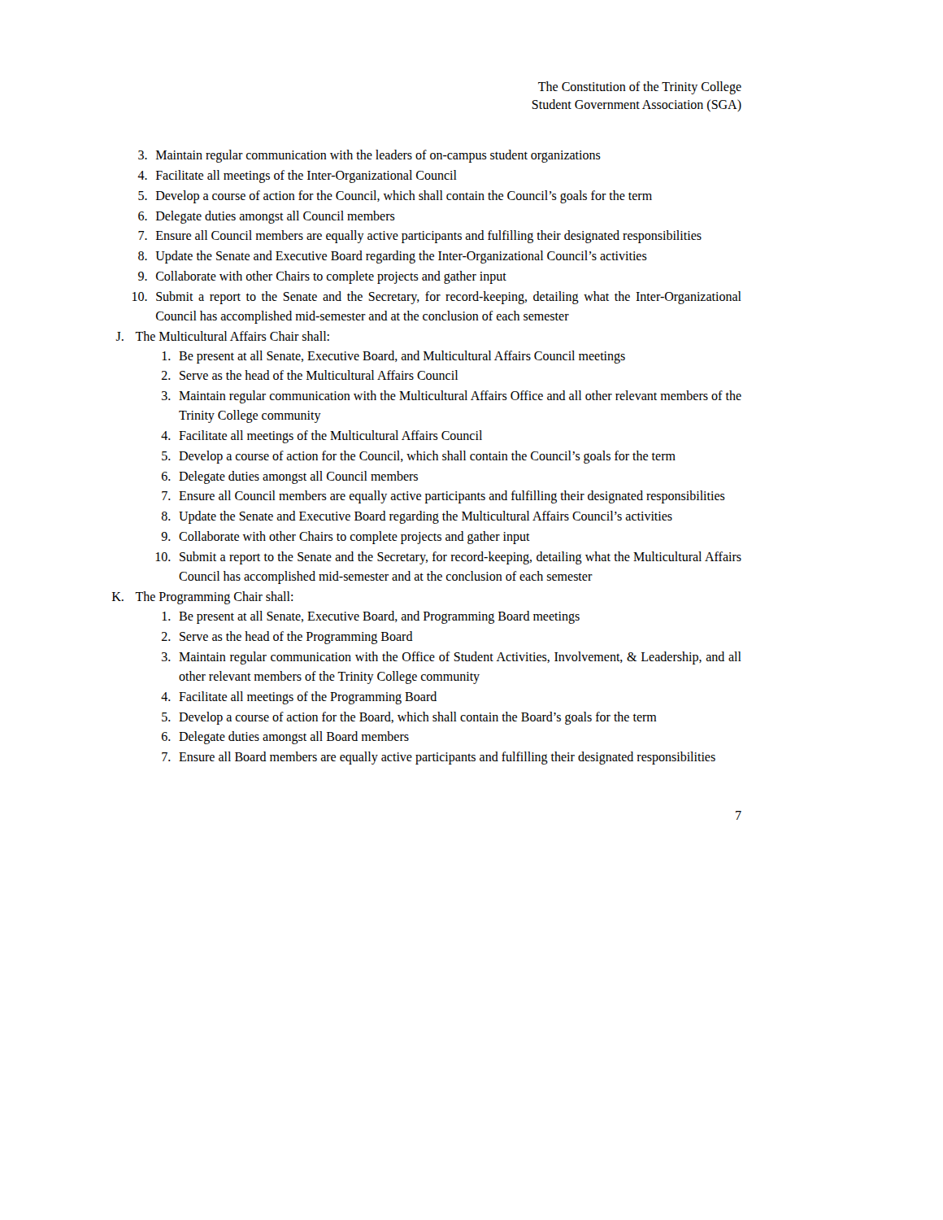The Constitution of the Trinity College
Student Government Association (SGA)
Maintain regular communication with the leaders of on-campus student organizations
Facilitate all meetings of the Inter-Organizational Council
Develop a course of action for the Council, which shall contain the Council’s goals for the term
Delegate duties amongst all Council members
Ensure all Council members are equally active participants and fulfilling their designated responsibilities
Update the Senate and Executive Board regarding the Inter-Organizational Council’s activities
Collaborate with other Chairs to complete projects and gather input
Submit a report to the Senate and the Secretary, for record-keeping, detailing what the Inter-Organizational Council has accomplished mid-semester and at the conclusion of each semester
The Multicultural Affairs Chair shall:
Be present at all Senate, Executive Board, and Multicultural Affairs Council meetings
Serve as the head of the Multicultural Affairs Council
Maintain regular communication with the Multicultural Affairs Office and all other relevant members of the Trinity College community
Facilitate all meetings of the Multicultural Affairs Council
Develop a course of action for the Council, which shall contain the Council’s goals for the term
Delegate duties amongst all Council members
Ensure all Council members are equally active participants and fulfilling their designated responsibilities
Update the Senate and Executive Board regarding the Multicultural Affairs Council’s activities
Collaborate with other Chairs to complete projects and gather input
Submit a report to the Senate and the Secretary, for record-keeping, detailing what the Multicultural Affairs Council has accomplished mid-semester and at the conclusion of each semester
The Programming Chair shall:
Be present at all Senate, Executive Board, and Programming Board meetings
Serve as the head of the Programming Board
Maintain regular communication with the Office of Student Activities, Involvement, & Leadership, and all other relevant members of the Trinity College community
Facilitate all meetings of the Programming Board
Develop a course of action for the Board, which shall contain the Board’s goals for the term
Delegate duties amongst all Board members
Ensure all Board members are equally active participants and fulfilling their designated responsibilities
7